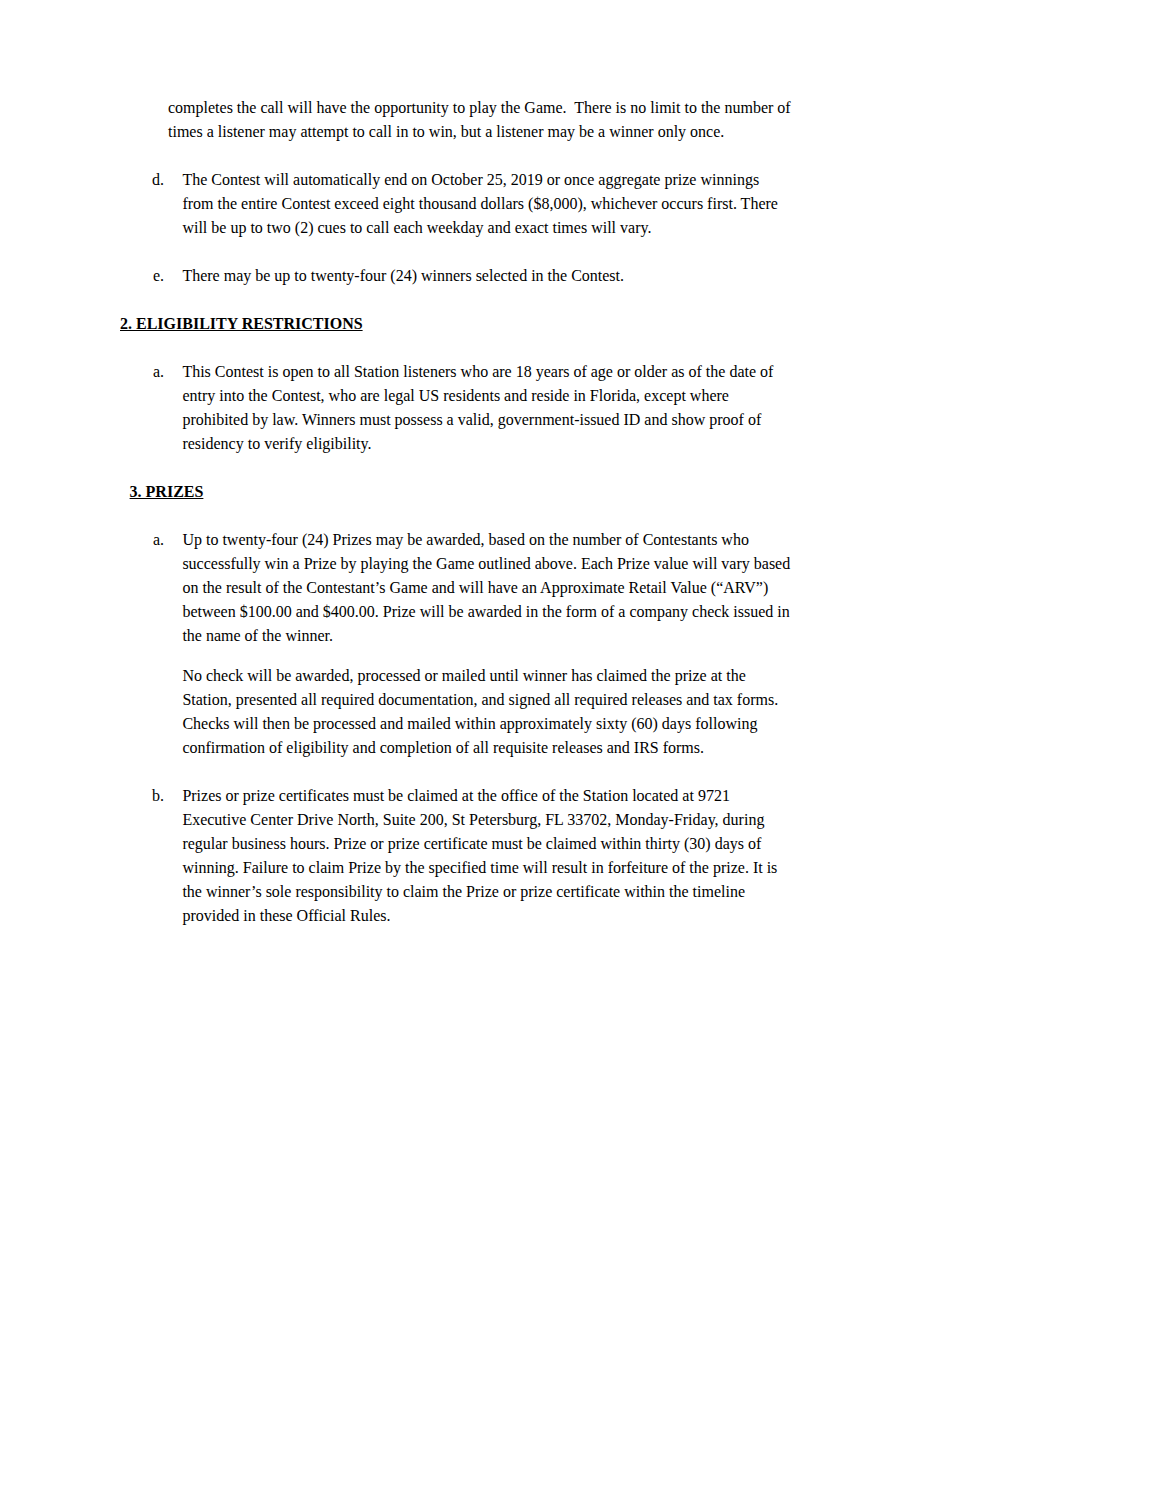completes the call will have the opportunity to play the Game. There is no limit to the number of times a listener may attempt to call in to win, but a listener may be a winner only once.
The Contest will automatically end on October 25, 2019 or once aggregate prize winnings from the entire Contest exceed eight thousand dollars ($8,000), whichever occurs first. There will be up to two (2) cues to call each weekday and exact times will vary.
There may be up to twenty-four (24) winners selected in the Contest.
2. ELIGIBILITY RESTRICTIONS
This Contest is open to all Station listeners who are 18 years of age or older as of the date of entry into the Contest, who are legal US residents and reside in Florida, except where prohibited by law. Winners must possess a valid, government-issued ID and show proof of residency to verify eligibility.
3. PRIZES
Up to twenty-four (24) Prizes may be awarded, based on the number of Contestants who successfully win a Prize by playing the Game outlined above. Each Prize value will vary based on the result of the Contestant’s Game and will have an Approximate Retail Value (“ARV”) between $100.00 and $400.00. Prize will be awarded in the form of a company check issued in the name of the winner.
No check will be awarded, processed or mailed until winner has claimed the prize at the Station, presented all required documentation, and signed all required releases and tax forms. Checks will then be processed and mailed within approximately sixty (60) days following confirmation of eligibility and completion of all requisite releases and IRS forms.
Prizes or prize certificates must be claimed at the office of the Station located at 9721 Executive Center Drive North, Suite 200, St Petersburg, FL 33702, Monday-Friday, during regular business hours. Prize or prize certificate must be claimed within thirty (30) days of winning. Failure to claim Prize by the specified time will result in forfeiture of the prize. It is the winner’s sole responsibility to claim the Prize or prize certificate within the timeline provided in these Official Rules.